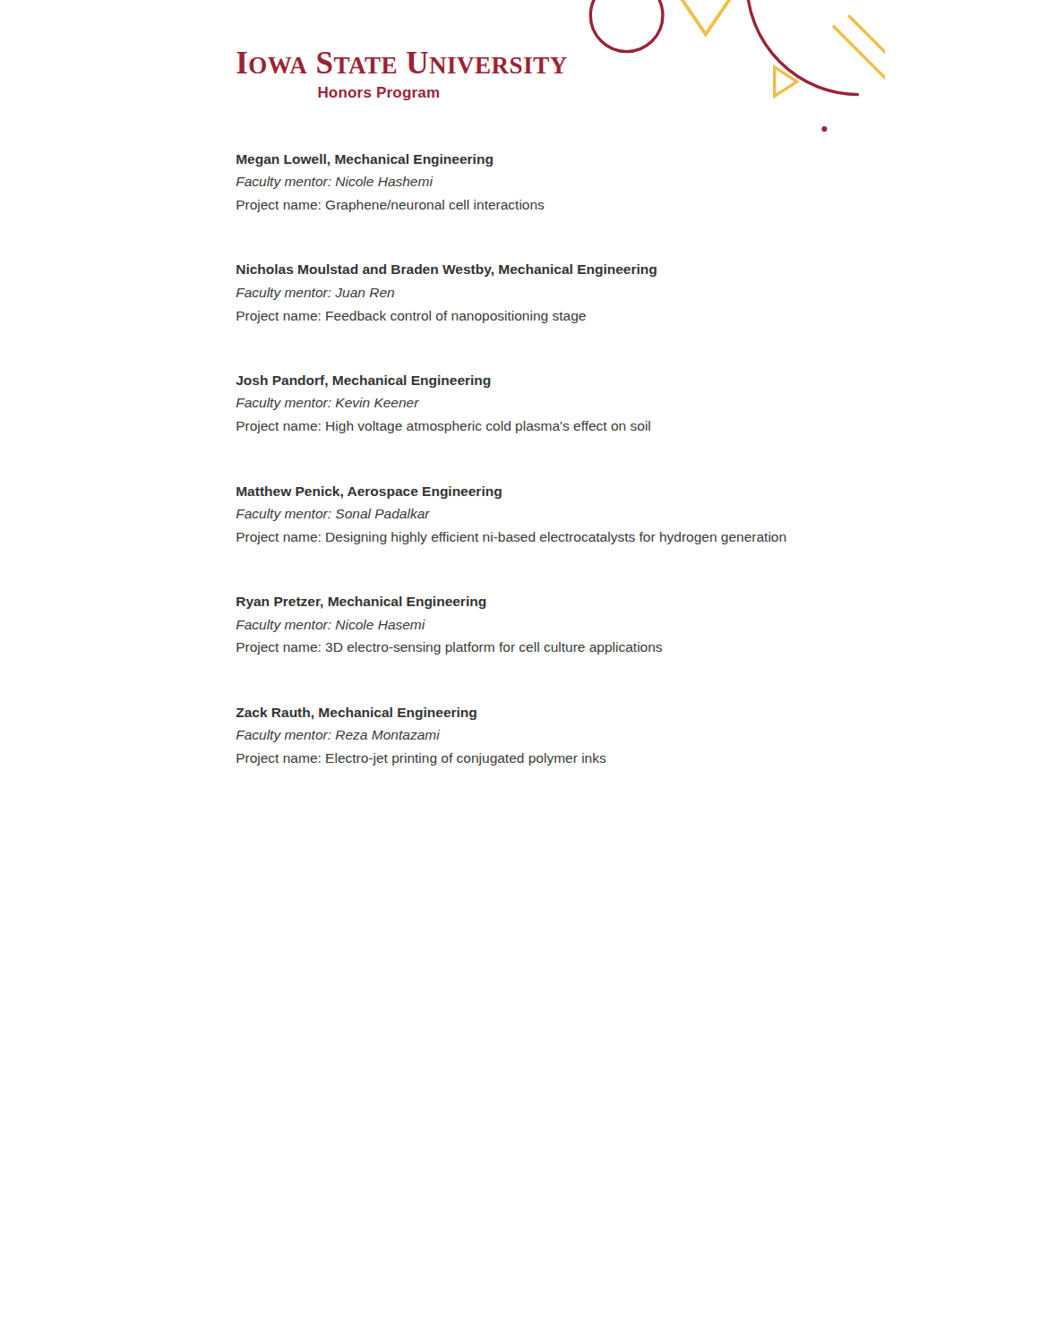IOWA STATE UNIVERSITY
Honors Program
Megan Lowell, Mechanical Engineering
Faculty mentor: Nicole Hashemi
Project name: Graphene/neuronal cell interactions
Nicholas Moulstad and Braden Westby, Mechanical Engineering
Faculty mentor: Juan Ren
Project name: Feedback control of nanopositioning stage
Josh Pandorf, Mechanical Engineering
Faculty mentor: Kevin Keener
Project name: High voltage atmospheric cold plasma's effect on soil
Matthew Penick, Aerospace Engineering
Faculty mentor: Sonal Padalkar
Project name: Designing highly efficient ni-based electrocatalysts for hydrogen generation
Ryan Pretzer, Mechanical Engineering
Faculty mentor: Nicole Hasemi
Project name: 3D electro-sensing platform for cell culture applications
Zack Rauth, Mechanical Engineering
Faculty mentor: Reza Montazami
Project name: Electro-jet printing of conjugated polymer inks